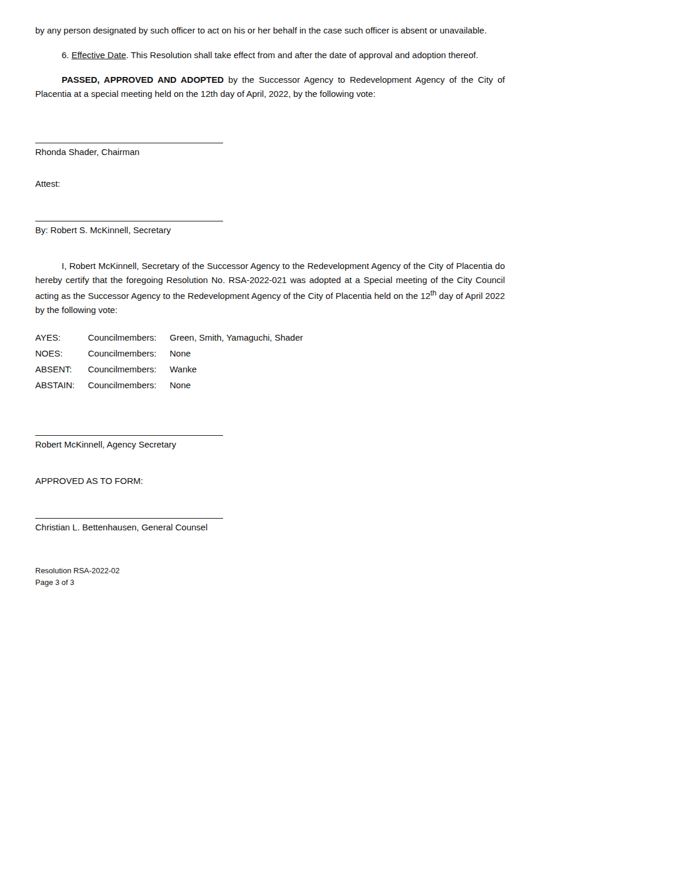by any person designated by such officer to act on his or her behalf in the case such officer is absent or unavailable.
6. Effective Date. This Resolution shall take effect from and after the date of approval and adoption thereof.
PASSED, APPROVED AND ADOPTED by the Successor Agency to Redevelopment Agency of the City of Placentia at a special meeting held on the 12th day of April, 2022, by the following vote:
Rhonda Shader, Chairman
Attest:
By: Robert S. McKinnell, Secretary
I, Robert McKinnell, Secretary of the Successor Agency to the Redevelopment Agency of the City of Placentia do hereby certify that the foregoing Resolution No. RSA-2022-021 was adopted at a Special meeting of the City Council acting as the Successor Agency to the Redevelopment Agency of the City of Placentia held on the 12th day of April 2022 by the following vote:
| AYES: | Councilmembers: | Green, Smith, Yamaguchi, Shader |
| NOES: | Councilmembers: | None |
| ABSENT: | Councilmembers: | Wanke |
| ABSTAIN: | Councilmembers: | None |
Robert McKinnell, Agency Secretary
APPROVED AS TO FORM:
Christian L. Bettenhausen, General Counsel
Resolution RSA-2022-02
Page 3 of 3